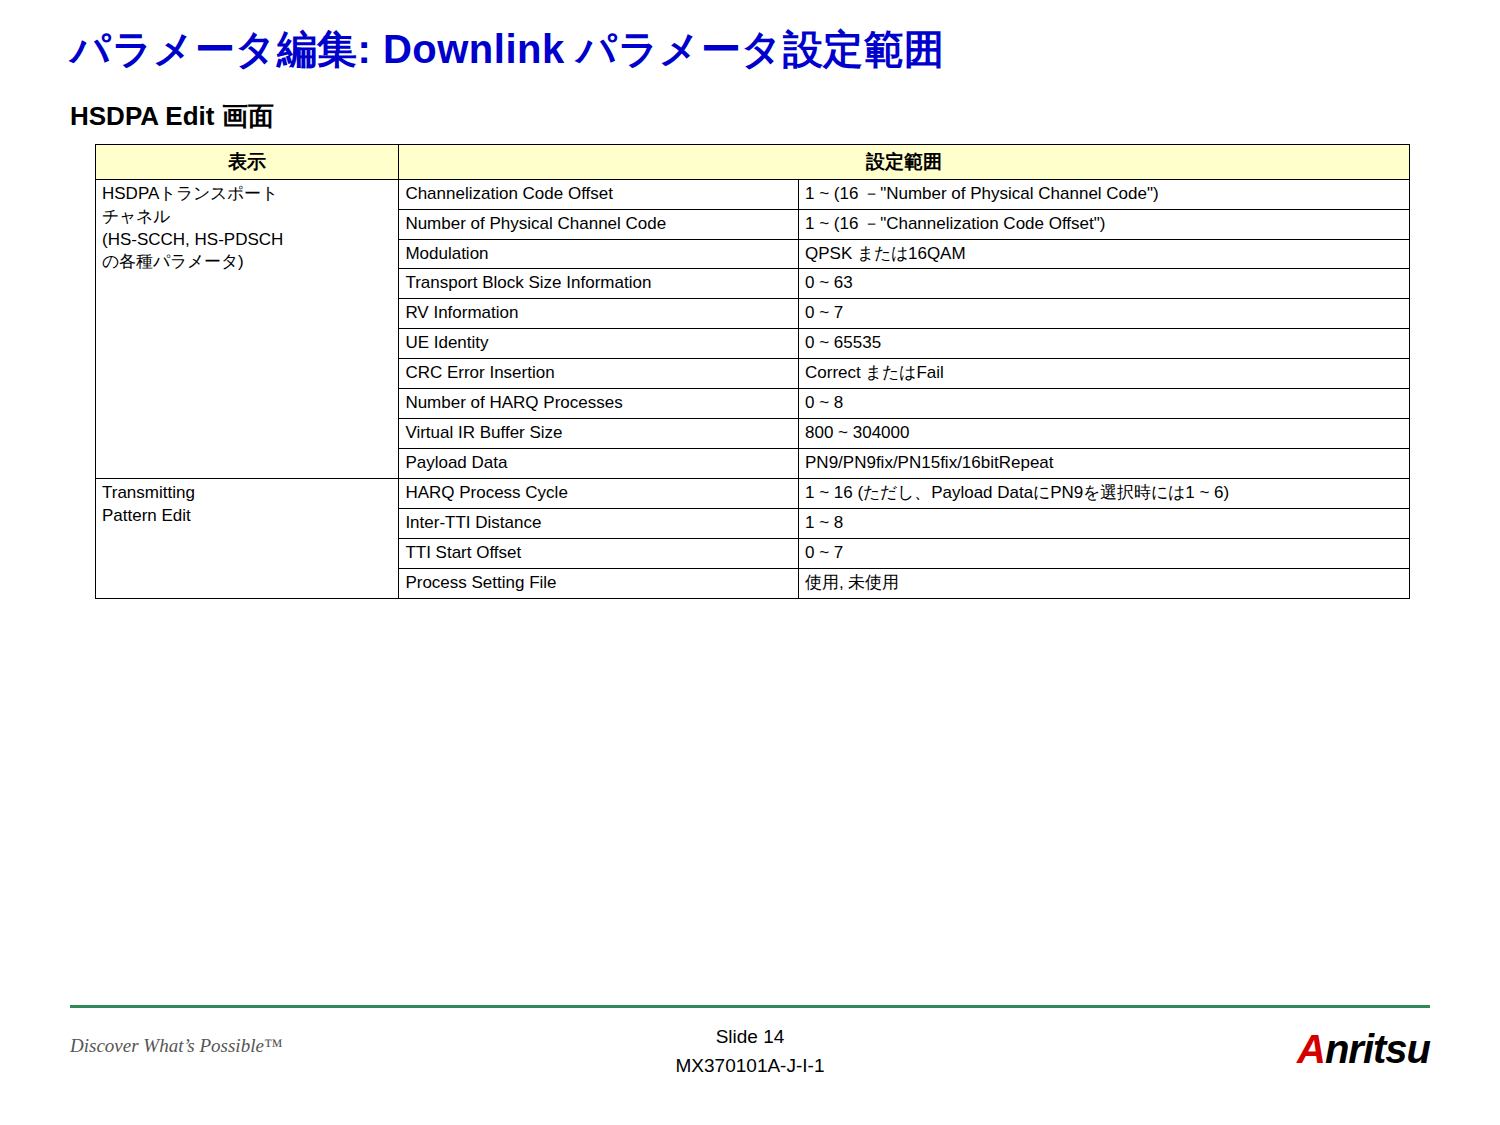パラメータ編集: Downlink パラメータ設定範囲
HSDPA Edit 画面
| 表示 | 設定範囲 |
| --- | --- |
| HSDPAトランスポート チャネル (HS-SCCH, HS-PDSCH の各種パラメータ) | Channelization Code Offset | 1 ~ (16 －"Number of Physical Channel Code") |
| Number of Physical Channel Code | 1 ~ (16 －"Channelization Code Offset") |
| Modulation | QPSK または16QAM |
| Transport Block Size Information | 0 ~ 63 |
| RV Information | 0 ~ 7 |
| UE Identity | 0 ~ 65535 |
| CRC Error Insertion | Correct またはFail |
| Number of HARQ Processes | 0 ~ 8 |
| Virtual IR Buffer Size | 800 ~ 304000 |
| Payload Data | PN9/PN9fix/PN15fix/16bitRepeat |
| Transmitting Pattern Edit | HARQ Process Cycle | 1 ~ 16 (ただし、Payload DataにPN9を選択時には1 ~ 6) |
| Inter-TTI Distance | 1 ~ 8 |
| TTI Start Offset | 0 ~ 7 |
| Process Setting File | 使用, 未使用 |
Discover What’s Possible™
Slide 14
MX370101A-J-I-1
Anritsu